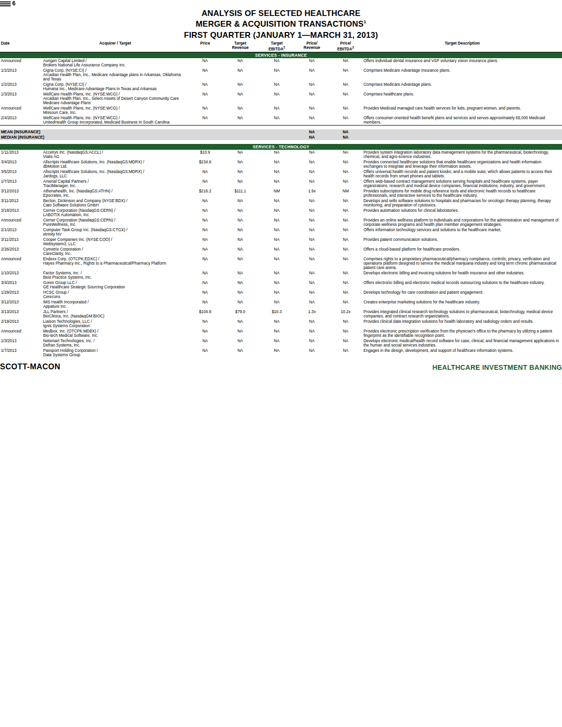6
ANALYSIS OF SELECTED HEALTHCARE
MERGER & ACQUISITION TRANSACTIONS1
FIRST QUARTER (JANUARY 1—MARCH 31, 2013)
| Date | Acquirer / Target | Price | Target Revenue | Target EBITDA 2 | Price/ Revenue | Price/ EBITDA 2 | Target Description |
| --- | --- | --- | --- | --- | --- | --- | --- |
| SERVICES - INSURANCE |
| Announced | Aurigen Capital Limited / Brokers National Life Assurance Company Inc. | NA | NA | NA | NA | NA | Offers individual dental insurance and VSP voluntary vision insurance plans. |
| 1/2/2013 | Cigna Corp. (NYSE:CI) / Arcadian Health Plan, Inc., Medicare Advantage plans in Arkansas, Oklahoma and Texas | NA | NA | NA | NA | NA | Comprises Medicare Advantage insurance plans. |
| 1/2/2013 | Cigna Corp. (NYSE:CI) / Humana Inc., Medicare Advantage Plans in Texas and Arkansas | NA | NA | NA | NA | NA | Comprises Medicare Advantage plans. |
| 1/3/2013 | WellCare Health Plans, Inc. (NYSE:WCG) / Arcadian Health Plan, Inc., Select Assets of Desert Canyon Community Care Medicare Advantage Plans | NA | NA | NA | NA | NA | Comprises healthcare plans. |
| Announced | WellCare Health Plans, Inc. (NYSE:WCG) / Missouri Care, Inc. | NA | NA | NA | NA | NA | Provides Medicaid managed care health services for kids, pregnant women, and parents. |
| 2/4/2013 | WellCare Health Plans, Inc. (NYSE:WCG) / UnitedHealth Group Incorporated, Medicaid Business In South Carolina | NA | NA | NA | NA | NA | Offers consumer-oriented health benefit plans and services and serves approximately 65,000 Medicaid members. |
| MEAN (INSURANCE) | | | | NA | NA | |
| MEDIAN (INSURANCE) | | | | NA | NA | |
| SERVICES - TECHNOLOGY |
| 1/11/2013 | Accelrys Inc. (NasdaqGS:ACCL) / Vialis AG | $10.9 | NA | NA | NA | NA | Provides system integration laboratory data management systems for the pharmaceutical, biotechnology, chemical, and agro-science industries. |
| 3/4/2013 | Allscripts Healthcare Solutions, Inc. (NasdaqGS:MDRX) / dbMotion Ltd. | $234.6 | NA | NA | NA | NA | Provides connected healthcare solutions that enable healthcare organizations and health information exchanges to integrate and leverage their information assets. |
| 3/5/2013 | Allscripts Healthcare Solutions, Inc. (NasdaqGS:MDRX) / Jardogs, LLC | NA | NA | NA | NA | NA | Offers universal health records and patient kiosks; and a mobile suite, which allows patients to access their health records from smart phones and tablets. |
| 1/7/2013 | Arsenal Capital Partners / TractManager, Inc. | NA | NA | NA | NA | NA | Offers web-based contract management solutions serving hospitals and healthcare systems, payer organizations, research and medical device companies, financial institutions, industry, and government. |
| 3/12/2013 | Athenahealth, Inc. (NasdaqGS:ATHN) / Epocrates, Inc. | $216.2 | $111.1 | NM | 1.9x | NM | Provides subscriptions for mobile drug reference tools and electronic health records to healthcare professionals, and interactive services to the healthcare industry. |
| 3/11/2013 | Becton, Dickinson and Company (NYSE:BDX) / Cato Software Solutions GmbH | NA | NA | NA | NA | NA | Develops and sells software solutions to hospitals and pharmacies for oncologic therapy planning, therapy monitoring, and preparation of cytotoxics. |
| 3/18/2013 | Cerner Corporation (NasdaqGS:CERN) / LABOTIX Automation, Inc. | NA | NA | NA | NA | NA | Provides automation solutions for clinical laboratories. |
| Announced | Cerner Corporation (NasdaqGS:CERN) / PureWellness, Inc. | NA | NA | NA | NA | NA | Provides an online wellness platform to individuals and corporations for the administration and management of corporate wellness programs and health plan member engagement strategies. |
| 2/1/2013 | Computer Task Group Inc. (NasdaqGS:CTGX) / etrinity NV | NA | NA | NA | NA | NA | Offers information technology services and solutions to the healthcare market. |
| 3/11/2013 | Cooper Companies Inc. (NYSE:COO) / Websystem3, LLC | NA | NA | NA | NA | NA | Provides patient communication solutions. |
| 2/26/2013 | Cymetrix Corporation / CareClarity, Inc. | NA | NA | NA | NA | NA | Offers a cloud-based platform for healthcare providers. |
| Announced | Endexx Corp. (OTCPK:EDXC) / Hayes Pharmacy Inc., Rights to a Pharmaceutical/Pharmacy Platform | NA | NA | NA | NA | NA | Comprises rights to a proprietary pharmaceutical/pharmacy compliance, controls, privacy, verification and operations platform designed to service the medical marijuana industry and long term chronic pharmaceutical patient care arena. |
| 1/10/2013 | Factor Systems, Inc. / Best Practice Systems, Inc. | NA | NA | NA | NA | NA | Develops electronic billing and invoicing solutions for health insurance and other industries. |
| 3/4/2013 | Gores Group LLC / GE Healthcare Strategic Sourcing Corporation | NA | NA | NA | NA | NA | Offers electronic billing and electronic medical records outsourcing solutions to the healthcare industry. |
| 1/29/2013 | HCSC Group / Cerecons | NA | NA | NA | NA | NA | Develops technology for care coordination and patient engagement . |
| 3/12/2013 | IMS Health Incorporated / Appature Inc. | NA | NA | NA | NA | NA | Creates enterprise marketing solutions for the healthcare industry. |
| 3/13/2013 | JLL Partners / BioClinica, Inc. (NasdaqGM:BIOC) | $104.9 | $79.0 | $10.3 | 1.3x | 10.2x | Provides integrated clinical research technology solutions to pharmaceutical, biotechnology, medical device companies, and contract research organizations. |
| 2/19/2013 | Liaison Technologies, LLC / Ignis Systems Corporation | NA | NA | NA | NA | NA | Provides clinical data integration solutions for health laboratory and radiology orders and results. |
| Announced | Medbox, Inc. (OTCPK:MDBX) / Bio-tech Medical Software, Inc. | NA | NA | NA | NA | NA | Provides electronic prescription verification from the physician's office to the pharmacy by utilizing a patient fingerprint as the identifiable recognition point. |
| 1/3/2013 | Netsmart Technologies, Inc. / Defran Systems, Inc. | NA | NA | NA | NA | NA | Develops electronic medical/health record software for case, clinical, and financial management applications in the human and social services industries. |
| 1/7/2013 | Passport Holding Corporation / Data Systems Group | NA | NA | NA | NA | NA | Engages in the design, development, and support of healthcare information systems. |
SCOTT-MACON
HEALTHCARE INVESTMENT BANKING